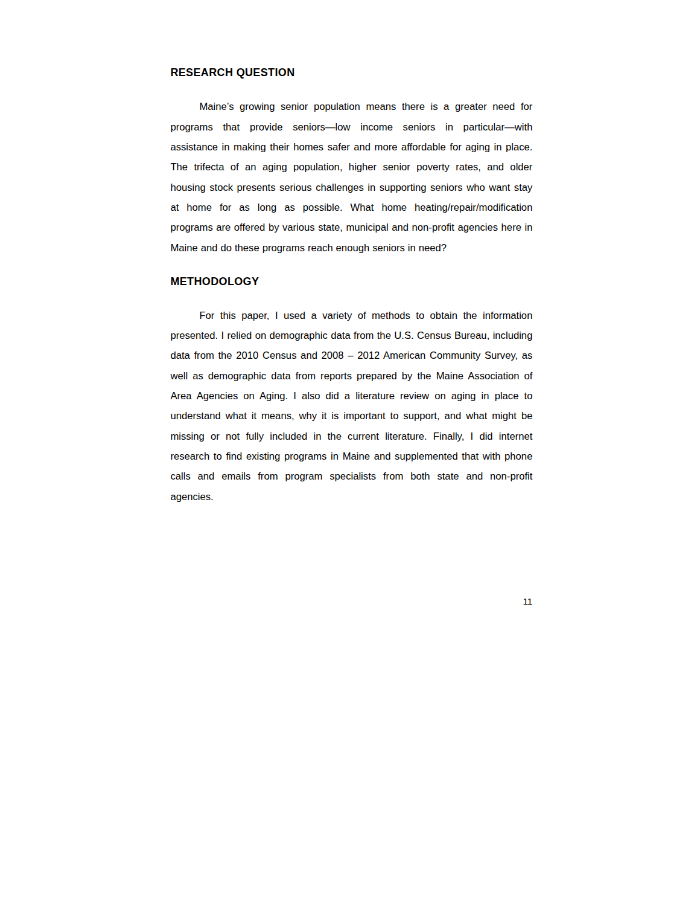RESEARCH QUESTION
Maine’s growing senior population means there is a greater need for programs that provide seniors—low income seniors in particular—with assistance in making their homes safer and more affordable for aging in place. The trifecta of an aging population, higher senior poverty rates, and older housing stock presents serious challenges in supporting seniors who want stay at home for as long as possible. What home heating/repair/modification programs are offered by various state, municipal and non-profit agencies here in Maine and do these programs reach enough seniors in need?
METHODOLOGY
For this paper, I used a variety of methods to obtain the information presented. I relied on demographic data from the U.S. Census Bureau, including data from the 2010 Census and 2008 – 2012 American Community Survey, as well as demographic data from reports prepared by the Maine Association of Area Agencies on Aging. I also did a literature review on aging in place to understand what it means, why it is important to support, and what might be missing or not fully included in the current literature. Finally, I did internet research to find existing programs in Maine and supplemented that with phone calls and emails from program specialists from both state and non-profit agencies.
11